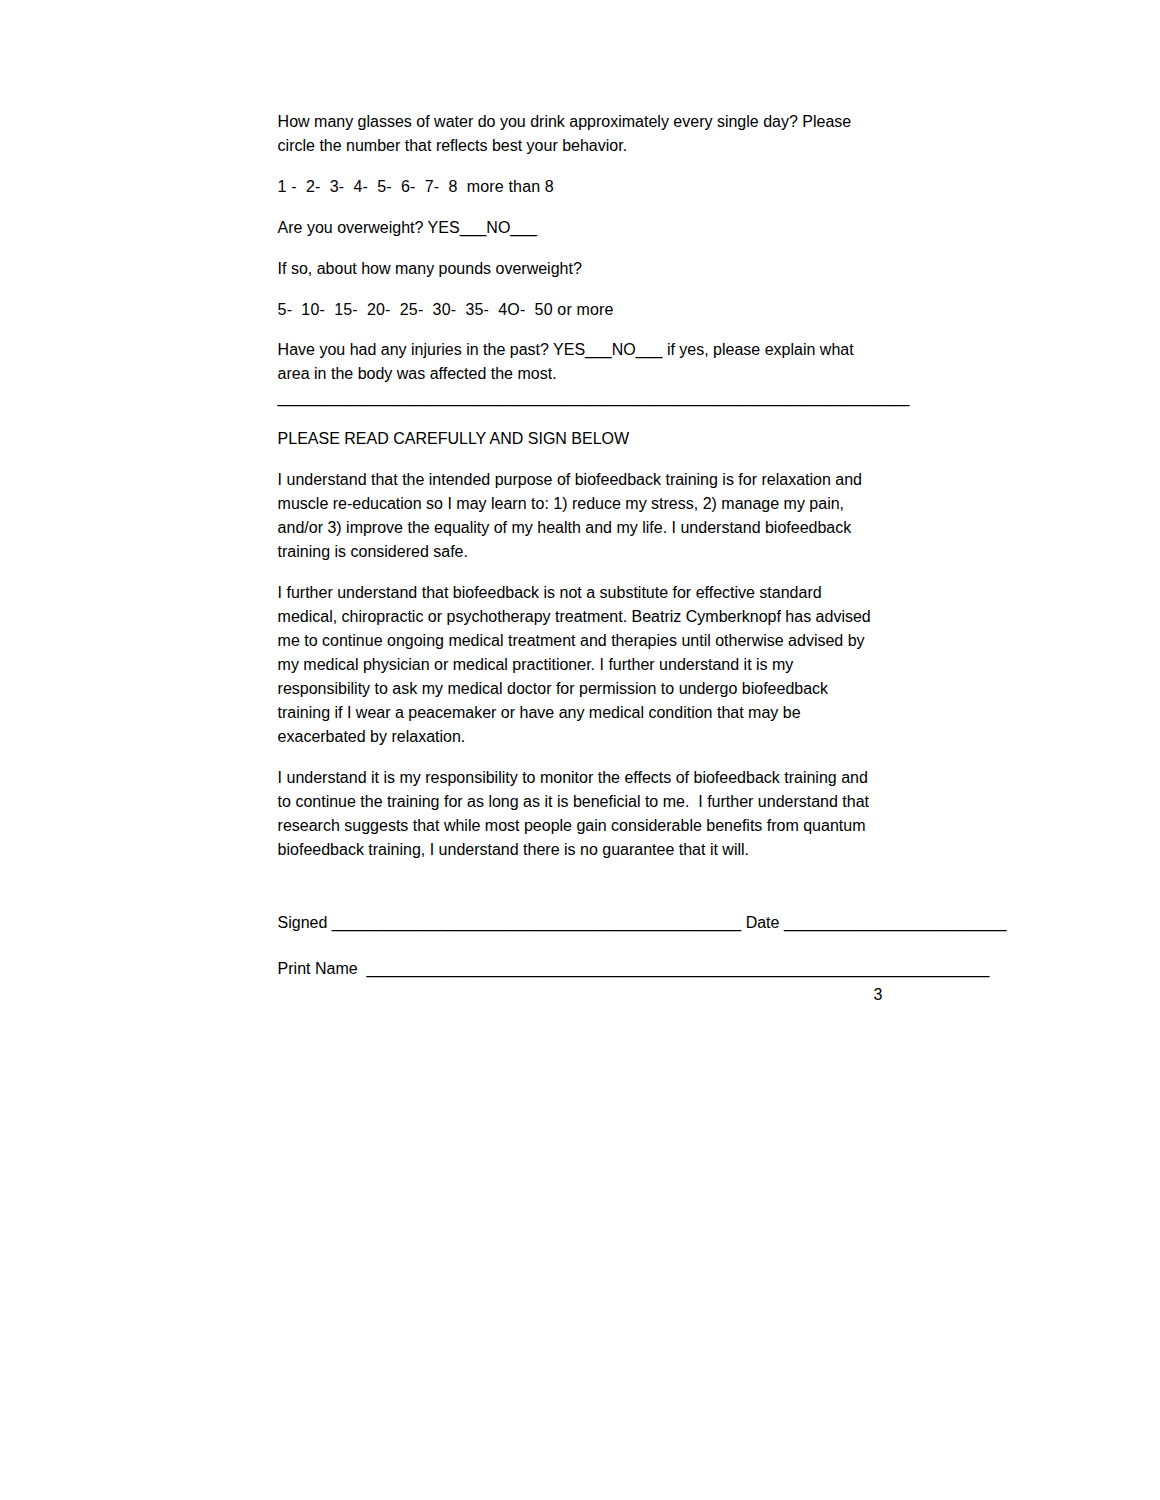How many glasses of water do you drink approximately every single day? Please circle the number that reflects best your behavior.
1 - 2- 3- 4- 5- 6- 7- 8 more than 8
Are you overweight? YES___NO___
If so, about how many pounds overweight?
5- 10- 15- 20- 25- 30- 35- 4O- 50 or more
Have you had any injuries in the past? YES___NO___ if yes, please explain what area in the body was affected the most. _______________________________________________________________________
PLEASE READ CAREFULLY AND SIGN BELOW
I understand that the intended purpose of biofeedback training is for relaxation and muscle re-education so I may learn to: 1) reduce my stress, 2) manage my pain, and/or 3) improve the equality of my health and my life. I understand biofeedback training is considered safe.
I further understand that biofeedback is not a substitute for effective standard medical, chiropractic or psychotherapy treatment. Beatriz Cymberknopf has advised me to continue ongoing medical treatment and therapies until otherwise advised by my medical physician or medical practitioner. I further understand it is my responsibility to ask my medical doctor for permission to undergo biofeedback training if I wear a peacemaker or have any medical condition that may be exacerbated by relaxation.
I understand it is my responsibility to monitor the effects of biofeedback training and to continue the training for as long as it is beneficial to me. I further understand that research suggests that while most people gain considerable benefits from quantum biofeedback training, I understand there is no guarantee that it will.
Signed ______________________________________________ Date _________________________
Print Name ______________________________________________________________________
3